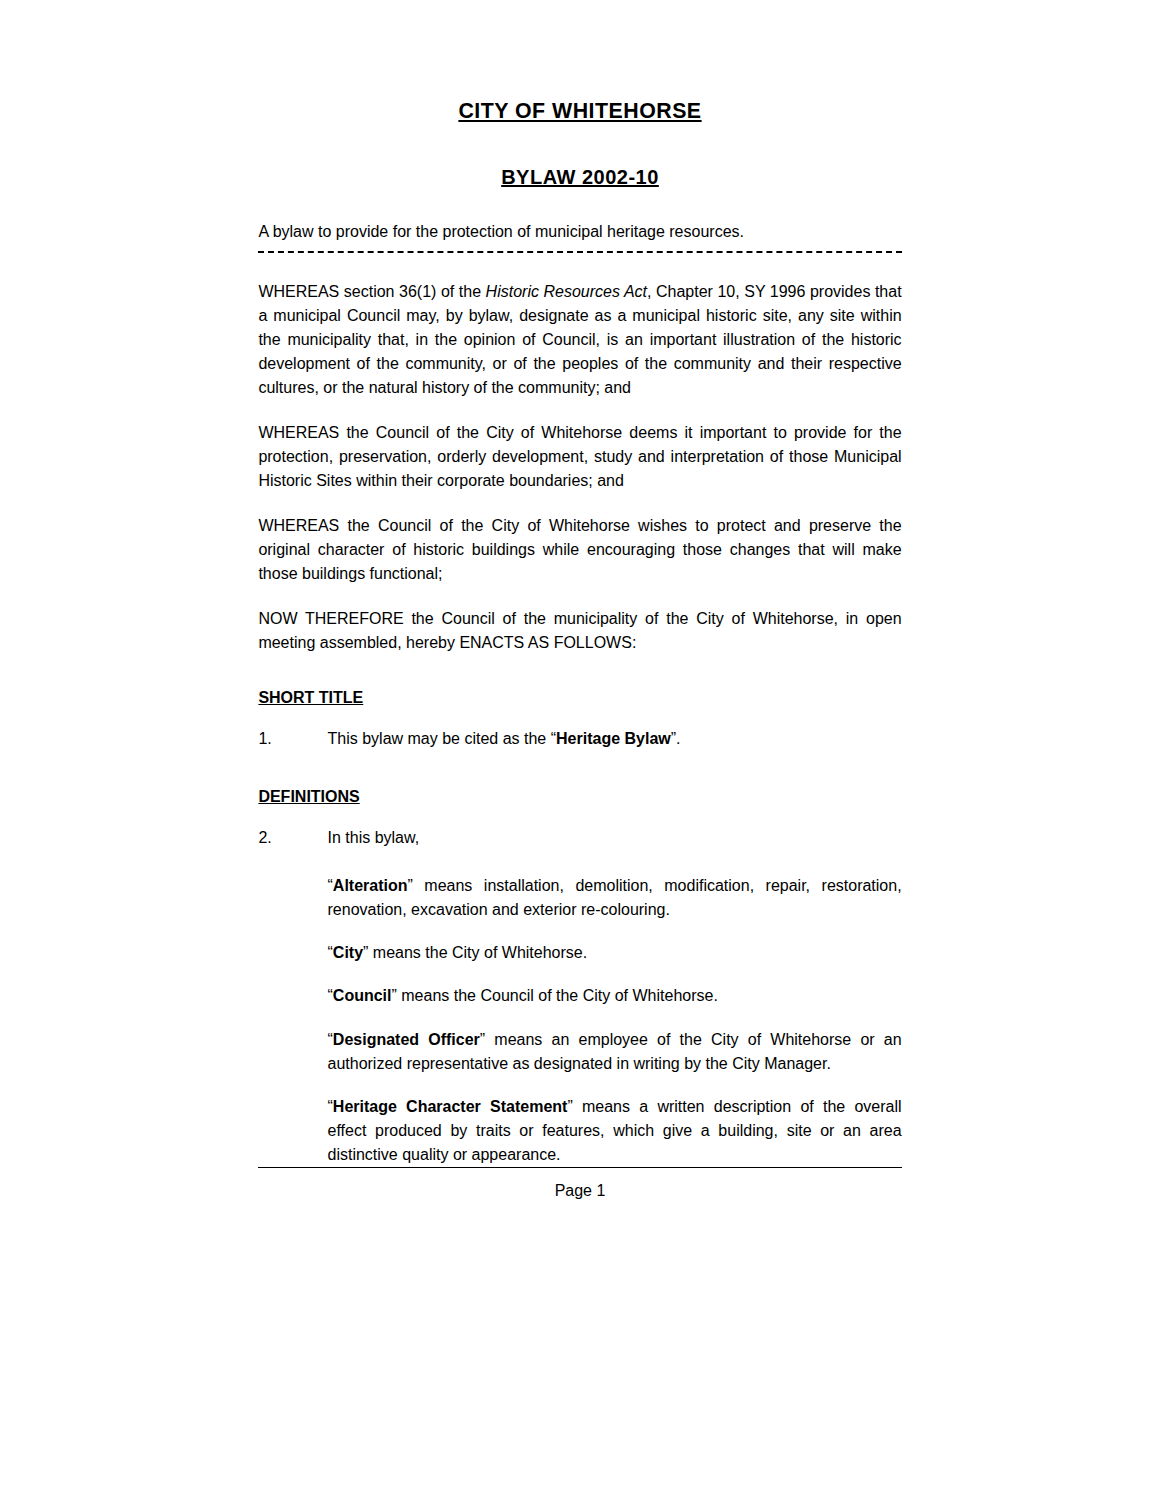CITY OF WHITEHORSE
BYLAW 2002-10
A bylaw to provide for the protection of municipal heritage resources.
WHEREAS section 36(1) of the Historic Resources Act, Chapter 10, SY 1996 provides that a municipal Council may, by bylaw, designate as a municipal historic site, any site within the municipality that, in the opinion of Council, is an important illustration of the historic development of the community, or of the peoples of the community and their respective cultures, or the natural history of the community; and
WHEREAS the Council of the City of Whitehorse deems it important to provide for the protection, preservation, orderly development, study and interpretation of those Municipal Historic Sites within their corporate boundaries; and
WHEREAS the Council of the City of Whitehorse wishes to protect and preserve the original character of historic buildings while encouraging those changes that will make those buildings functional;
NOW THEREFORE the Council of the municipality of the City of Whitehorse, in open meeting assembled, hereby ENACTS AS FOLLOWS:
SHORT TITLE
1.
This bylaw may be cited as the “Heritage Bylaw”.
DEFINITIONS
2.
In this bylaw,
“Alteration” means installation, demolition, modification, repair, restoration, renovation, excavation and exterior re-colouring.
“City” means the City of Whitehorse.
“Council” means the Council of the City of Whitehorse.
“Designated Officer” means an employee of the City of Whitehorse or an authorized representative as designated in writing by the City Manager.
“Heritage Character Statement” means a written description of the overall effect produced by traits or features, which give a building, site or an area distinctive quality or appearance.
Page 1